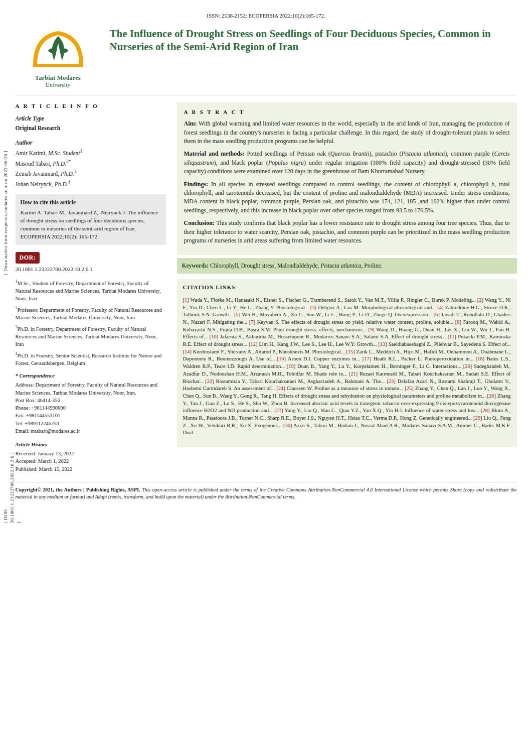[ Downloaded from ecopersia.modares.ac.ir on 2022-06-28 ]
[ DOR: 20.1001.1.23222700.2022.10.2.6.1 ]
ISSN: 2538-2152; ECOPERSIA 2022;10(2):165-172.
Tarbiat ModaresUniversity
The Influence of Drought Stress on Seedlings of Four Deciduous Species, Common in Nurseries of the Semi-Arid Region of Iran
A R T I C L E I N F O
Article Type
Original Research
Author
Amir Karimi, M.Sc. Student1
Masoud Tabari, Ph.D.2*
Zeinab Javanmard, Ph.D.3
Johan Neirynck, Ph.D.4
How to cite this article
Karimi A. Tabari M., Javanmard Z,. Neirynck J. The influence of drought stress on seedlings of four deciduous species, common in nurseries of the semi-arid region of Iran. ECOPERSIA 2022;10(2): 165-172
DOR:
20.1001.1.23222700.2022.10.2.6.1
1M.Sc., Student of Forestry, Department of Forestry, Faculty of Natural Resources and Marine Sciences, Tarbiat Modares University, Noor, Iran
2Professor, Department of Forestry, Faculty of Natural Resources and Marine Sciences, Tarbiat Modares University, Noor, Iran.
3Ph.D. in Forestry, Department of Forestry, Faculty of Natural Resources and Marine Sciences, Tarbiat Modares University, Noor, Iran
4Ph.D. in Forestry, Senior Scientist, Research Institute for Nature and Forest, Geraardsbergen, Belgium
* Correspondence
Address: Department of Forestry, Faculty of Natural Resources and Marine Sciences, Tarbiat Modares University, Noor, Iran.
Post Box: 46414-356
Phone: +981144990000
Fax: +981144553101
Tel: +989112246250
Email: mtabari@modares.ac.ir
Article History
Received: January 13, 2022
Accepted: March 1, 2022
Published: March 15, 2022
A B S T R A C T
Aim: With global warming and limited water resources in the world, especially in the arid lands of Iran, managing the production of forest seedlings in the country's nurseries is facing a particular challenge. In this regard, the study of drought-tolerant plants to select them in the mass seedling production programs can be helpful.
Material and methods: Potted seedlings of Persian oak (Quercus brantii), pistachio (Pistacia atlantica), common purple (Cercis siliquastrum), and black poplar (Populus nigra) under regular irrigation (100% field capacity) and drought-stressed (30% field capacity) conditions were examined over 120 days in the greenhouse of Bam Khorramabad Nursery.
Findings: In all species in stressed seedlings compared to control seedlings, the content of chlorophyll a, chlorophyll b, total chlorophyll, and carotenoids decreased, but the content of proline and malondialdehyde (MDA) increased. Under stress conditions, MDA content in black poplar, common purple, Persian oak, and pistachio was 174, 121, 105 ,and 102% higher than under control seedlings, respectively, and this increase in black poplar over other species ranged from 93.5 to 176.5%.
Conclusion: This study confirms that black poplar has a lower resistance rate to drought stress among four tree species. Thus, due to their higher tolerance to water scarcity, Persian oak, pistachio, and common purple can be prioritized in the mass seedling production programs of nurseries in arid areas suffering from limited water resources.
Keywords: Chlorophyll, Drought stress, Malondialdehyde, Pistacia atlantica, Proline.
CITATION LINKS
[1] Wada Y., Florke M., Hanasaki N., Eisner S., Fischer G., Tramberend S., Satoh Y., Van M.T., Yillia P., Ringler C., Burek P. Modeling... [2] Wang Y., Ni F., Yin D., Chen L., Li Y., He L., Zhang Y. Physiological... [3] Deligoz A., Gur M. Morphological physiological and... [4] Zahreddine H.G., Struve D.K., Talhouk S.N. Growth... [5] Wei H., Movahedi A., Xu C., Sun W., Li L., Wang P., Li D., Zhuge Q. Overexpression... [6] Javadi T., Rohollahi D., Ghaderi N., Nazari F. Mitigating the... [7] Keyvan S. The effects of drought stress on yield, relative water content, proline, soluble... [8] Farooq M., Wahid A., Kobayashi N.S., Fujita D.B., Basra S.M. Plant drought stress: effects, mechanisms... [9] Wang D., Huang G., Duan H., Lei X., Liu W., Wu J., Fan H. Effects of... [10] Jafarnia S., Akbarinia M., Hosseinpour B., Modarres Sanavi S.A., Salami S.A. Effect of drought stress... [11] Pukacki P.M., Kaminska R.E. Effect of drought stress... [12] Lim H., Kang J.W., Lee S., Lee H., Lee W.Y. Growth... [13] Saeidiabueshaghi Z., Pilehvar B., Sayedena S. Effect of... [14] Kordrostami F., Shirvany A., Attarod P., Khoshnevis M. Physiological... [15] Zarik L., Meddich A., Hijri M., Hafidi M., Ouhammou A., Ouahmane L., Duponnois R., Boumezzough A. Use of... [16] Arnon D.I. Copper enzymes in... [17] Heath R.L., Packer L. Photoperoxidation in... [18] Bates L.S., Waldren R.P., Teare I.D. Rapid determination... [19] Duan B., Yang Y., Lu Y., Korpelainen H., Berninger F., Li C. Interactions... [20] Sadeghzadeh M., Azadfar D., Nodoushan H.M., Arzanesh M.H., Tohidfar M. Shade role in... [21] Rezaei Karmozdi M., Tabari Kouchaksaraei M., Sadati S.E. Effect of Biochar... [22] Rostamikia Y., Tabari Kouchaksaraei M., Asgharzadeh A., Rahmani A. The... [23] Delafan Azari N., Rostami Shahraji T., Gholami V., Hashemi Garmdareh S. An assessment of... [24] Claussen W. Proline as a measure of stress in tomato... [25] Zhang Y., Chen Q., Lan J., Luo Y., Wang X., Chen Q., Sun B., Wang Y., Gong R., Tang H. Effects of drought stress and rehydration on physiological parameters and proline metabolism in... [26] Zhang Y., Tan J., Guo Z., Lu S., He S., Shu W., Zhou B. Increased abscisic acid levels in transgenic tobacco over-expressing 9 cis-epoxycarotenoid dioxygenase influence H2O2 and NO production and... [27] Yang Y., Liu Q., Han C., Qiao Y.Z., Yao X.Q., Yin H.J. Influence of water stress and low... [28] Blum A., Munns R., Passioura J.B., Turner N.C., Sharp R.E., Boyer J.S., Nguyen H.T., Hsiao T.C., Verma D.P., Hong Z. Genetically engineered... [29] Liu Q., Feng Z., Xu W., Vetukuri R.R., Xu X. Exogenous... [30] Azizi S., Tabari M., Hadian J., Nosrat Abad A.R., Modares Sanavi S.A.M., Ammer C., Bader M.K.F. Dual...
Copyright© 2021, the Authors | Publishing Rights, ASPI. This open-access article is published under the terms of the Creative Commons Attribution-NonCommercial 4.0 International License which permits Share (copy and redistribute the material in any medium or format) and Adapt (remix, transform, and build upon the material) under the Attribution-NonCommercial terms.